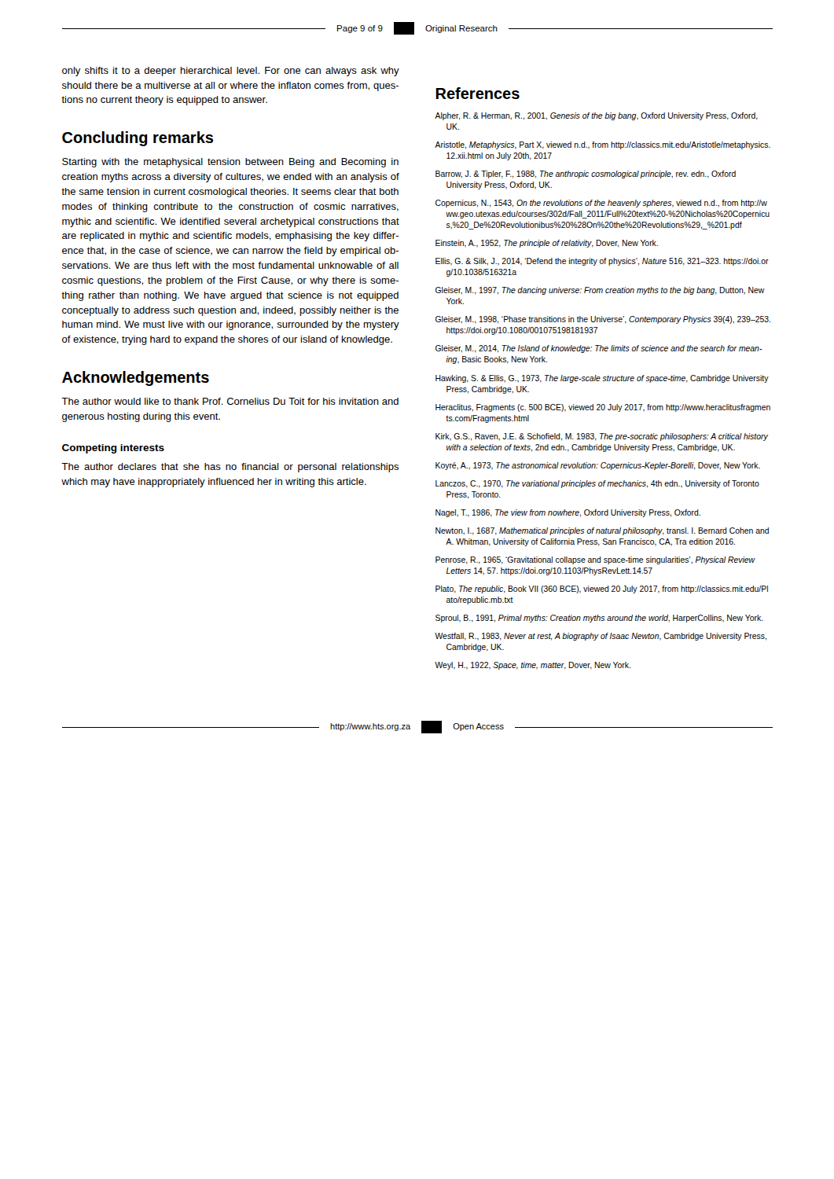Page 9 of 9 Original Research
only shifts it to a deeper hierarchical level. For one can always ask why should there be a multiverse at all or where the inflaton comes from, questions no current theory is equipped to answer.
Concluding remarks
Starting with the metaphysical tension between Being and Becoming in creation myths across a diversity of cultures, we ended with an analysis of the same tension in current cosmological theories. It seems clear that both modes of thinking contribute to the construction of cosmic narratives, mythic and scientific. We identified several archetypical constructions that are replicated in mythic and scientific models, emphasising the key difference that, in the case of science, we can narrow the field by empirical observations. We are thus left with the most fundamental unknowable of all cosmic questions, the problem of the First Cause, or why there is something rather than nothing. We have argued that science is not equipped conceptually to address such question and, indeed, possibly neither is the human mind. We must live with our ignorance, surrounded by the mystery of existence, trying hard to expand the shores of our island of knowledge.
Acknowledgements
The author would like to thank Prof. Cornelius Du Toit for his invitation and generous hosting during this event.
Competing interests
The author declares that she has no financial or personal relationships which may have inappropriately influenced her in writing this article.
References
Alpher, R. & Herman, R., 2001, Genesis of the big bang, Oxford University Press, Oxford, UK.
Aristotle, Metaphysics, Part X, viewed n.d., from http://classics.mit.edu/Aristotle/metaphysics.12.xii.html on July 20th, 2017
Barrow, J. & Tipler, F., 1988, The anthropic cosmological principle, rev. edn., Oxford University Press, Oxford, UK.
Copernicus, N., 1543, On the revolutions of the heavenly spheres, viewed n.d., from http://www.geo.utexas.edu/courses/302d/Fall_2011/Full%20text%20-%20Nicholas%20Copernicus,%20_De%20Revolutionibus%20%28On%20the%20Revolutions%29,_%201.pdf
Einstein, A., 1952, The principle of relativity, Dover, New York.
Ellis, G. & Silk, J., 2014, ‘Defend the integrity of physics’, Nature 516, 321–323. https://doi.org/10.1038/516321a
Gleiser, M., 1997, The dancing universe: From creation myths to the big bang, Dutton, New York.
Gleiser, M., 1998, ‘Phase transitions in the Universe’, Contemporary Physics 39(4), 239–253. https://doi.org/10.1080/001075198181937
Gleiser, M., 2014, The Island of knowledge: The limits of science and the search for meaning, Basic Books, New York.
Hawking, S. & Ellis, G., 1973, The large-scale structure of space-time, Cambridge University Press, Cambridge, UK.
Heraclitus, Fragments (c. 500 BCE), viewed 20 July 2017, from http://www.heraclitusfragments.com/Fragments.html
Kirk, G.S., Raven, J.E. & Schofield, M. 1983, The pre-socratic philosophers: A critical history with a selection of texts, 2nd edn., Cambridge University Press, Cambridge, UK.
Koyré, A., 1973, The astronomical revolution: Copernicus-Kepler-Borelli, Dover, New York.
Lanczos, C., 1970, The variational principles of mechanics, 4th edn., University of Toronto Press, Toronto.
Nagel, T., 1986, The view from nowhere, Oxford University Press, Oxford.
Newton, I., 1687, Mathematical principles of natural philosophy, transl. I. Bernard Cohen and A. Whitman, University of California Press, San Francisco, CA, Tra edition 2016.
Penrose, R., 1965, ‘Gravitational collapse and space-time singularities’, Physical Review Letters 14, 57. https://doi.org/10.1103/PhysRevLett.14.57
Plato, The republic, Book VII (360 BCE), viewed 20 July 2017, from http://classics.mit.edu/Plato/republic.mb.txt
Sproul, B., 1991, Primal myths: Creation myths around the world, HarperCollins, New York.
Westfall, R., 1983, Never at rest, A biography of Isaac Newton, Cambridge University Press, Cambridge, UK.
Weyl, H., 1922, Space, time, matter, Dover, New York.
http://www.hts.org.za Open Access